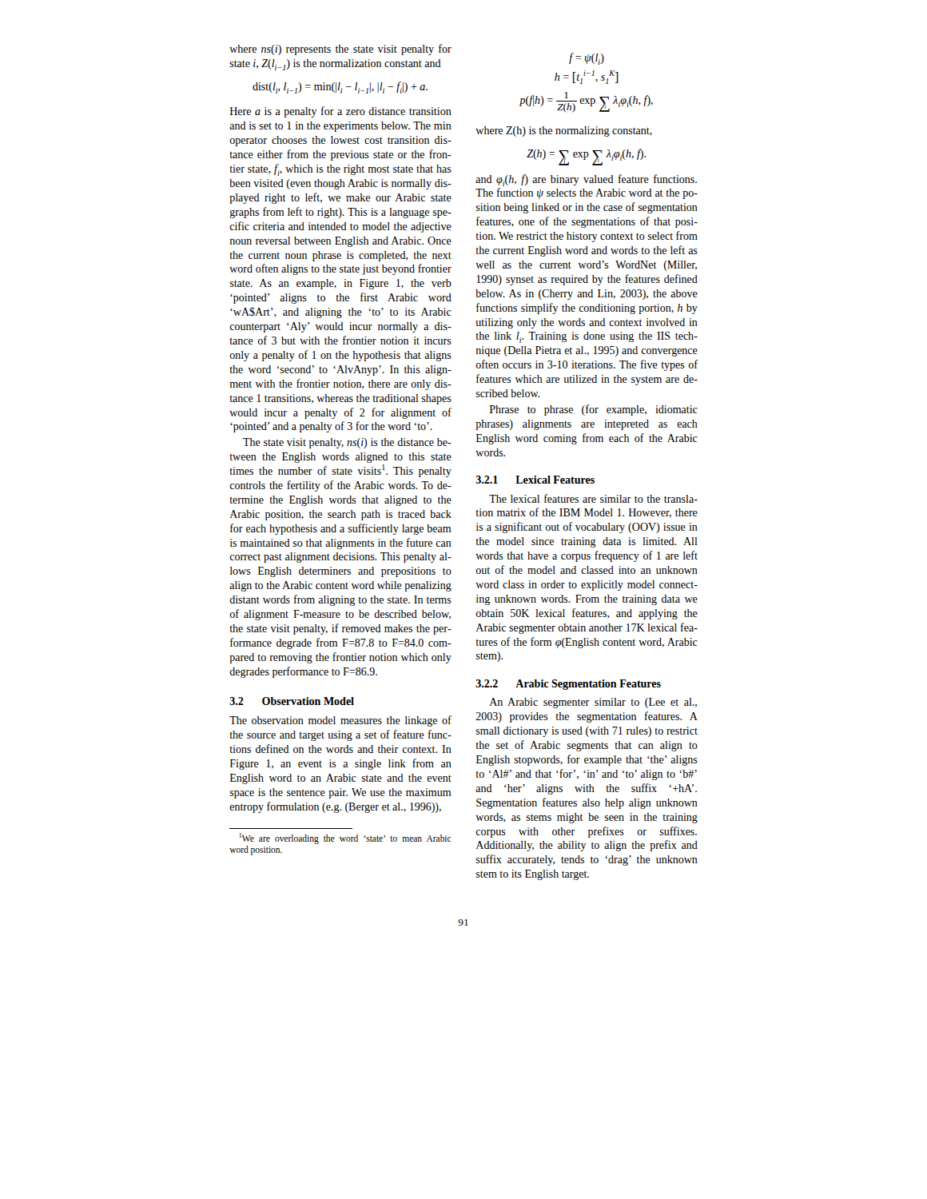where ns(i) represents the state visit penalty for state i, Z(li−1) is the normalization constant and
dist(li, li−1) = min(|li − li−1|, |li − fi|) + a.
Here a is a penalty for a zero distance transition and is set to 1 in the experiments below. The min operator chooses the lowest cost transition distance either from the previous state or the frontier state, fi, which is the right most state that has been visited (even though Arabic is normally displayed right to left, we make our Arabic state graphs from left to right). This is a language specific criteria and intended to model the adjective noun reversal between English and Arabic. Once the current noun phrase is completed, the next word often aligns to the state just beyond frontier state. As an example, in Figure 1, the verb ‘pointed’ aligns to the first Arabic word ‘wA$Art’, and aligning the ‘to’ to its Arabic counterpart ‘Aly’ would incur normally a distance of 3 but with the frontier notion it incurs only a penalty of 1 on the hypothesis that aligns the word ‘second’ to ‘AlvAnyp’. In this alignment with the frontier notion, there are only distance 1 transitions, whereas the traditional shapes would incur a penalty of 2 for alignment of ‘pointed’ and a penalty of 3 for the word ‘to’.
The state visit penalty, ns(i) is the distance between the English words aligned to this state times the number of state visits1. This penalty controls the fertility of the Arabic words. To determine the English words that aligned to the Arabic position, the search path is traced back for each hypothesis and a sufficiently large beam is maintained so that alignments in the future can correct past alignment decisions. This penalty allows English determiners and prepositions to align to the Arabic content word while penalizing distant words from aligning to the state. In terms of alignment F-measure to be described below, the state visit penalty, if removed makes the performance degrade from F=87.8 to F=84.0 compared to removing the frontier notion which only degrades performance to F=86.9.
3.2 Observation Model
The observation model measures the linkage of the source and target using a set of feature functions defined on the words and their context. In Figure 1, an event is a single link from an English word to an Arabic state and the event space is the sentence pair. We use the maximum entropy formulation (e.g. (Berger et al., 1996)),
1We are overloading the word ‘state’ to mean Arabic word position.
f = ψ(li) h = [t1i−1, s1K] p(f|h) = 1 Z(h) exp ∑i λiφi(h, f),
where Z(h) is the normalizing constant,
Z(h) = ∑f exp ∑i λiφi(h, f).
and φi(h, f) are binary valued feature functions. The function ψ selects the Arabic word at the position being linked or in the case of segmentation features, one of the segmentations of that position. We restrict the history context to select from the current English word and words to the left as well as the current word’s WordNet (Miller, 1990) synset as required by the features defined below. As in (Cherry and Lin, 2003), the above functions simplify the conditioning portion, h by utilizing only the words and context involved in the link li. Training is done using the IIS technique (Della Pietra et al., 1995) and convergence often occurs in 3-10 iterations. The five types of features which are utilized in the system are described below.
Phrase to phrase (for example, idiomatic phrases) alignments are intepreted as each English word coming from each of the Arabic words.
3.2.1 Lexical Features
The lexical features are similar to the translation matrix of the IBM Model 1. However, there is a significant out of vocabulary (OOV) issue in the model since training data is limited. All words that have a corpus frequency of 1 are left out of the model and classed into an unknown word class in order to explicitly model connecting unknown words. From the training data we obtain 50K lexical features, and applying the Arabic segmenter obtain another 17K lexical features of the form φ(English content word, Arabic stem).
3.2.2 Arabic Segmentation Features
An Arabic segmenter similar to (Lee et al., 2003) provides the segmentation features. A small dictionary is used (with 71 rules) to restrict the set of Arabic segments that can align to English stopwords, for example that ‘the’ aligns to ‘Al#’ and that ‘for’, ‘in’ and ‘to’ align to ‘b#’ and ‘her’ aligns with the suffix ‘+hA’. Segmentation features also help align unknown words, as stems might be seen in the training corpus with other prefixes or suffixes. Additionally, the ability to align the prefix and suffix accurately, tends to ‘drag’ the unknown stem to its English target.
91